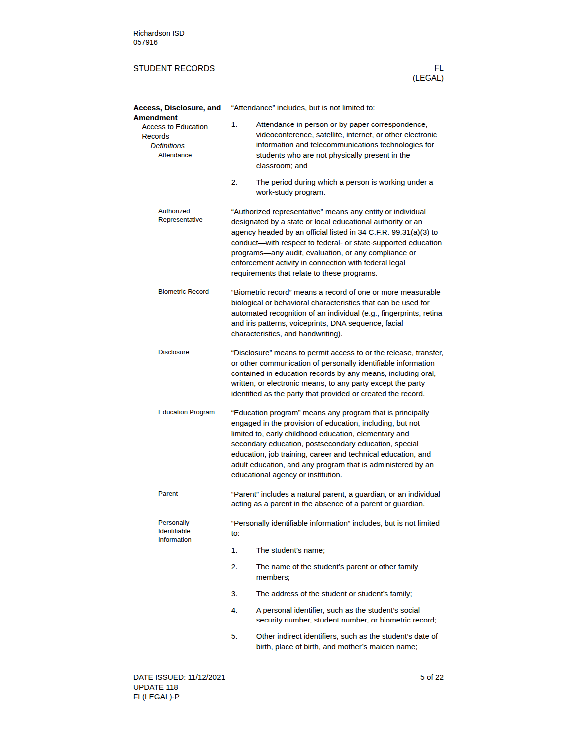Richardson ISD
057916
STUDENT RECORDS
FL
(LEGAL)
Access, Disclosure, and Amendment
Access to Education Records
Definitions
Attendance
“Attendance” includes, but is not limited to:
1. Attendance in person or by paper correspondence, videoconference, satellite, internet, or other electronic information and telecommunications technologies for students who are not physically present in the classroom; and
2. The period during which a person is working under a work-study program.
Authorized Representative
“Authorized representative” means any entity or individual designated by a state or local educational authority or an agency headed by an official listed in 34 C.F.R. 99.31(a)(3) to conduct—with respect to federal- or state-supported education programs—any audit, evaluation, or any compliance or enforcement activity in connection with federal legal requirements that relate to these programs.
Biometric Record
“Biometric record” means a record of one or more measurable biological or behavioral characteristics that can be used for automated recognition of an individual (e.g., fingerprints, retina and iris patterns, voiceprints, DNA sequence, facial characteristics, and handwriting).
Disclosure
“Disclosure” means to permit access to or the release, transfer, or other communication of personally identifiable information contained in education records by any means, including oral, written, or electronic means, to any party except the party identified as the party that provided or created the record.
Education Program
“Education program” means any program that is principally engaged in the provision of education, including, but not limited to, early childhood education, elementary and secondary education, postsecondary education, special education, job training, career and technical education, and adult education, and any program that is administered by an educational agency or institution.
Parent
“Parent” includes a natural parent, a guardian, or an individual acting as a parent in the absence of a parent or guardian.
Personally Identifiable Information
“Personally identifiable information” includes, but is not limited to:
1. The student’s name;
2. The name of the student’s parent or other family members;
3. The address of the student or student’s family;
4. A personal identifier, such as the student’s social security number, student number, or biometric record;
5. Other indirect identifiers, such as the student’s date of birth, place of birth, and mother’s maiden name;
DATE ISSUED: 11/12/2021
UPDATE 118
FL(LEGAL)-P
5 of 22